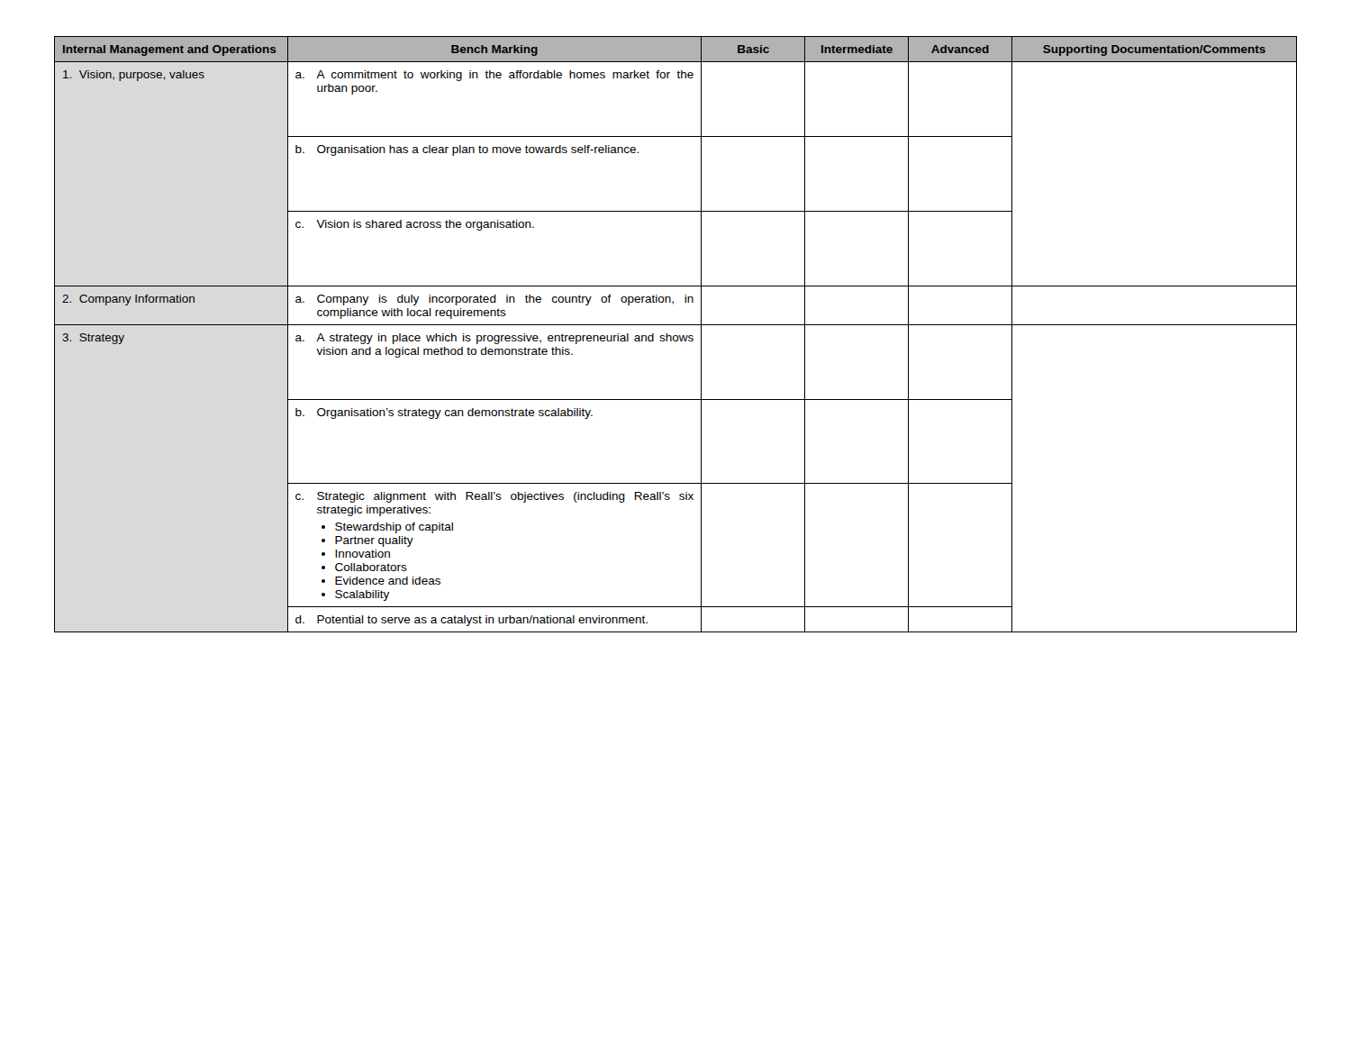| Internal Management and Operations | Bench Marking | Basic | Intermediate | Advanced | Supporting Documentation/Comments |
| --- | --- | --- | --- | --- | --- |
| 1. Vision, purpose, values | a. A commitment to working in the affordable homes market for the urban poor. | | | | |
| b. Organisation has a clear plan to move towards self-reliance. | | | |
| c. Vision is shared across the organisation. | | | |
| 2. Company Information | a. Company is duly incorporated in the country of operation, in compliance with local requirements | | | | |
| 3. Strategy | a. A strategy in place which is progressive, entrepreneurial and shows vision and a logical method to demonstrate this. | | | | |
| b. Organisation’s strategy can demonstrate scalability. | | | |
| c. Strategic alignment with Reall’s objectives (including Reall’s six strategic imperatives: Stewardship of capital Partner quality Innovation Collaborators Evidence and ideas Scalability | | | |
| d. Potential to serve as a catalyst in urban/national environment. | | | |